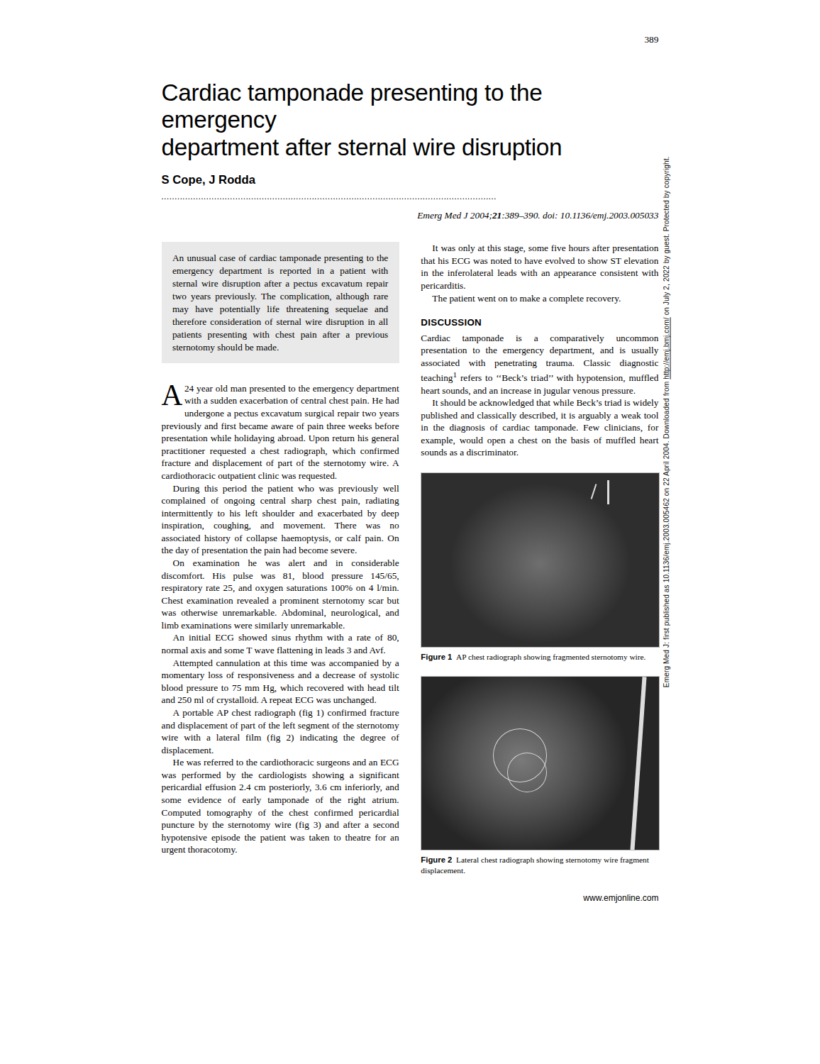Emerg Med J: first published as 10.1136/emj.2003.005462 on 22 April 2004. Downloaded from http://emj.bmj.com/ on July 2, 2022 by guest. Protected by copyright.
389
Cardiac tamponade presenting to the emergency
department after sternal wire disruption
S Cope, J Rodda
...............................................................................................................................
Emerg Med J 2004;21:389–390. doi: 10.1136/emj.2003.005033
An unusual case of cardiac tamponade presenting to the emergency department is reported in a patient with sternal wire disruption after a pectus excavatum repair two years previously. The complication, although rare may have potentially life threatening sequelae and therefore consideration of sternal wire disruption in all patients presenting with chest pain after a previous sternotomy should be made.
A 24 year old man presented to the emergency department with a sudden exacerbation of central chest pain. He had undergone a pectus excavatum surgical repair two years previously and first became aware of pain three weeks before presentation while holidaying abroad. Upon return his general practitioner requested a chest radiograph, which confirmed fracture and displacement of part of the sternotomy wire. A cardiothoracic outpatient clinic was requested.
During this period the patient who was previously well complained of ongoing central sharp chest pain, radiating intermittently to his left shoulder and exacerbated by deep inspiration, coughing, and movement. There was no associated history of collapse haemoptysis, or calf pain. On the day of presentation the pain had become severe.
On examination he was alert and in considerable discomfort. His pulse was 81, blood pressure 145/65, respiratory rate 25, and oxygen saturations 100% on 4 l/min. Chest examination revealed a prominent sternotomy scar but was otherwise unremarkable. Abdominal, neurological, and limb examinations were similarly unremarkable.
An initial ECG showed sinus rhythm with a rate of 80, normal axis and some T wave flattening in leads 3 and Avf.
Attempted cannulation at this time was accompanied by a momentary loss of responsiveness and a decrease of systolic blood pressure to 75 mm Hg, which recovered with head tilt and 250 ml of crystalloid. A repeat ECG was unchanged.
A portable AP chest radiograph (fig 1) confirmed fracture and displacement of part of the left segment of the sternotomy wire with a lateral film (fig 2) indicating the degree of displacement.
He was referred to the cardiothoracic surgeons and an ECG was performed by the cardiologists showing a significant pericardial effusion 2.4 cm posteriorly, 3.6 cm inferiorly, and some evidence of early tamponade of the right atrium. Computed tomography of the chest confirmed pericardial puncture by the sternotomy wire (fig 3) and after a second hypotensive episode the patient was taken to theatre for an urgent thoracotomy.
It was only at this stage, some five hours after presentation that his ECG was noted to have evolved to show ST elevation in the inferolateral leads with an appearance consistent with pericarditis.
The patient went on to make a complete recovery.
Discussion
Cardiac tamponade is a comparatively uncommon presentation to the emergency department, and is usually associated with penetrating trauma. Classic diagnostic teaching1 refers to ‘‘Beck’s triad’’ with hypotension, muffled heart sounds, and an increase in jugular venous pressure.
It should be acknowledged that while Beck’s triad is widely published and classically described, it is arguably a weak tool in the diagnosis of cardiac tamponade. Few clinicians, for example, would open a chest on the basis of muffled heart sounds as a discriminator.
Figure 1 AP chest radiograph showing fragmented sternotomy wire.
Figure 2 Lateral chest radiograph showing sternotomy wire fragment displacement.
www.emjonline.com